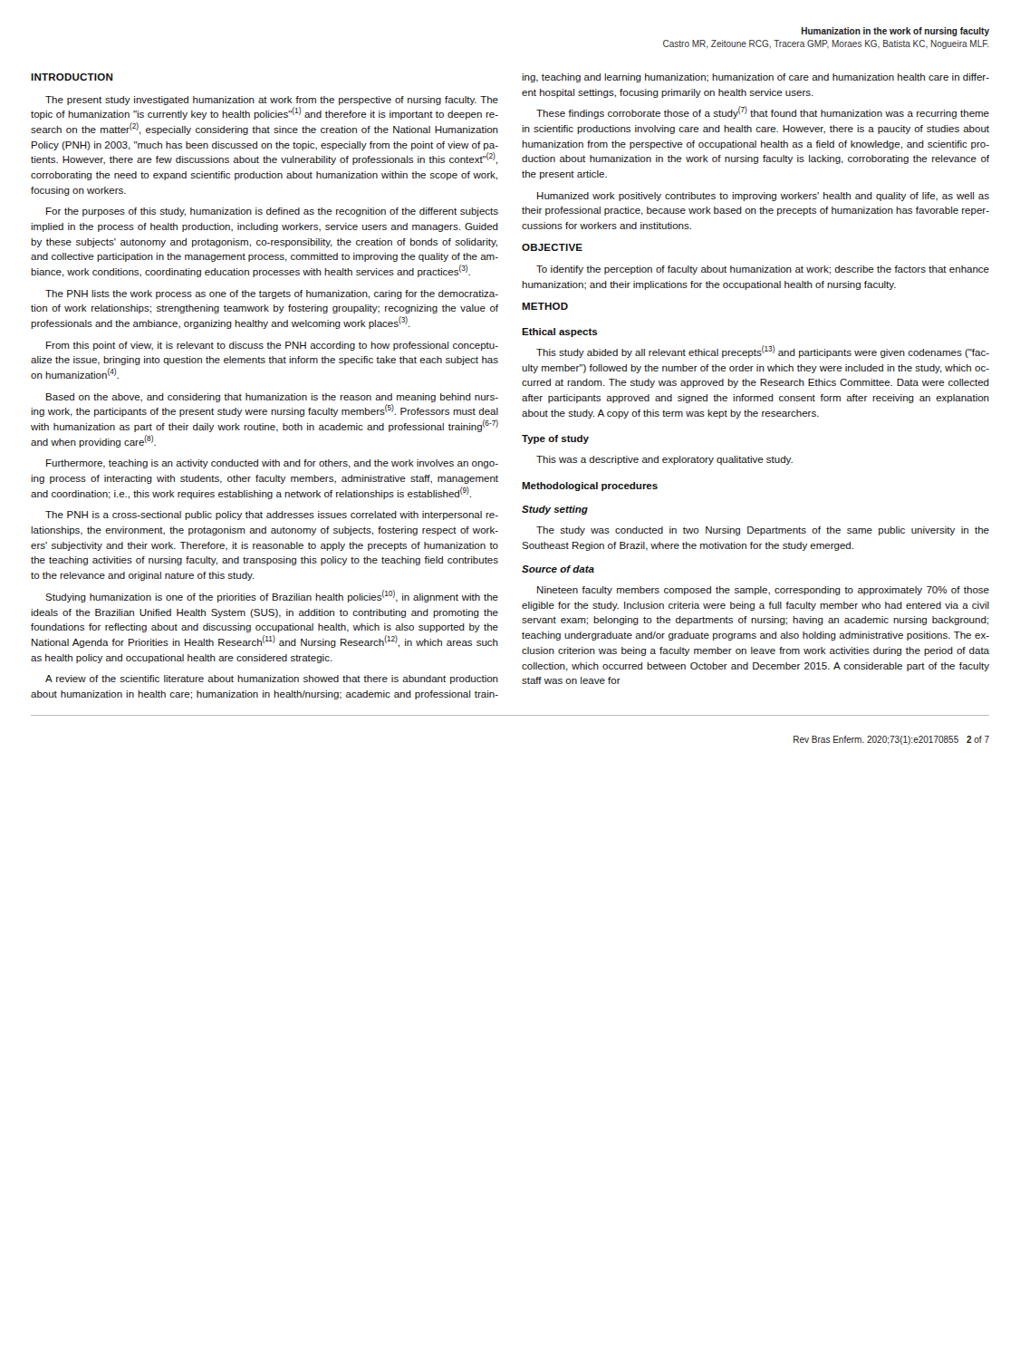Humanization in the work of nursing faculty
Castro MR, Zeitoune RCG, Tracera GMP, Moraes KG, Batista KC, Nogueira MLF.
Introduction
The present study investigated humanization at work from the perspective of nursing faculty. The topic of humanization "is currently key to health policies"(1) and therefore it is important to deepen research on the matter(2), especially considering that since the creation of the National Humanization Policy (PNH) in 2003, "much has been discussed on the topic, especially from the point of view of patients. However, there are few discussions about the vulnerability of professionals in this context"(2), corroborating the need to expand scientific production about humanization within the scope of work, focusing on workers.
For the purposes of this study, humanization is defined as the recognition of the different subjects implied in the process of health production, including workers, service users and managers. Guided by these subjects' autonomy and protagonism, co-responsibility, the creation of bonds of solidarity, and collective participation in the management process, committed to improving the quality of the ambiance, work conditions, coordinating education processes with health services and practices(3).
The PNH lists the work process as one of the targets of humanization, caring for the democratization of work relationships; strengthening teamwork by fostering groupality; recognizing the value of professionals and the ambiance, organizing healthy and welcoming work places(3).
From this point of view, it is relevant to discuss the PNH according to how professional conceptualize the issue, bringing into question the elements that inform the specific take that each subject has on humanization(4).
Based on the above, and considering that humanization is the reason and meaning behind nursing work, the participants of the present study were nursing faculty members(5). Professors must deal with humanization as part of their daily work routine, both in academic and professional training(6-7) and when providing care(8).
Furthermore, teaching is an activity conducted with and for others, and the work involves an ongoing process of interacting with students, other faculty members, administrative staff, management and coordination; i.e., this work requires establishing a network of relationships is established(9).
The PNH is a cross-sectional public policy that addresses issues correlated with interpersonal relationships, the environment, the protagonism and autonomy of subjects, fostering respect of workers' subjectivity and their work. Therefore, it is reasonable to apply the precepts of humanization to the teaching activities of nursing faculty, and transposing this policy to the teaching field contributes to the relevance and original nature of this study.
Studying humanization is one of the priorities of Brazilian health policies(10), in alignment with the ideals of the Brazilian Unified Health System (SUS), in addition to contributing and promoting the foundations for reflecting about and discussing occupational health, which is also supported by the National Agenda for Priorities in Health Research(11) and Nursing Research(12), in which areas such as health policy and occupational health are considered strategic.
A review of the scientific literature about humanization showed that there is abundant production about humanization in health care; humanization in health/nursing; academic and professional training, teaching and learning humanization; humanization of care and humanization health care in different hospital settings, focusing primarily on health service users.
These findings corroborate those of a study(7) that found that humanization was a recurring theme in scientific productions involving care and health care. However, there is a paucity of studies about humanization from the perspective of occupational health as a field of knowledge, and scientific production about humanization in the work of nursing faculty is lacking, corroborating the relevance of the present article.
Humanized work positively contributes to improving workers' health and quality of life, as well as their professional practice, because work based on the precepts of humanization has favorable repercussions for workers and institutions.
Objective
To identify the perception of faculty about humanization at work; describe the factors that enhance humanization; and their implications for the occupational health of nursing faculty.
Method
Ethical aspects
This study abided by all relevant ethical precepts(13) and participants were given codenames ("faculty member") followed by the number of the order in which they were included in the study, which occurred at random. The study was approved by the Research Ethics Committee. Data were collected after participants approved and signed the informed consent form after receiving an explanation about the study. A copy of this term was kept by the researchers.
Type of study
This was a descriptive and exploratory qualitative study.
Methodological procedures
Study setting
The study was conducted in two Nursing Departments of the same public university in the Southeast Region of Brazil, where the motivation for the study emerged.
Source of data
Nineteen faculty members composed the sample, corresponding to approximately 70% of those eligible for the study. Inclusion criteria were being a full faculty member who had entered via a civil servant exam; belonging to the departments of nursing; having an academic nursing background; teaching undergraduate and/or graduate programs and also holding administrative positions. The exclusion criterion was being a faculty member on leave from work activities during the period of data collection, which occurred between October and December 2015. A considerable part of the faculty staff was on leave for
Rev Bras Enferm. 2020;73(1):e20170855 2 of 7